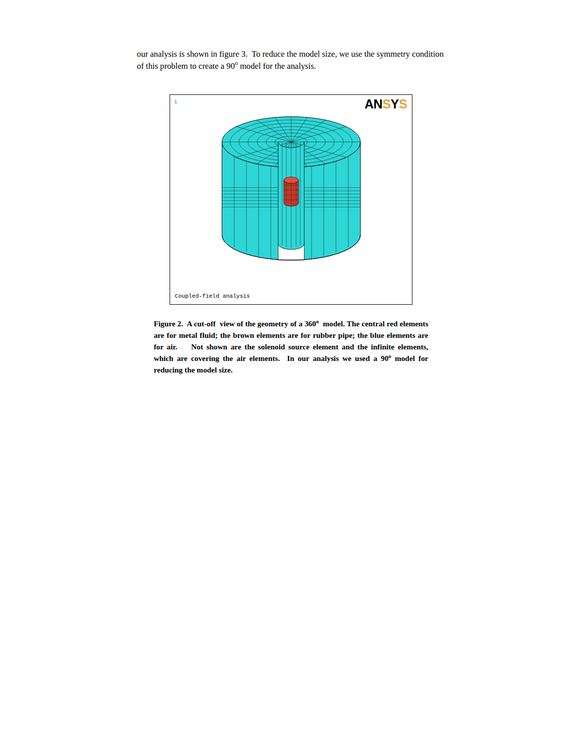our analysis is shown in figure 3. To reduce the model size, we use the symmetry condition of this problem to create a 90o model for the analysis.
1
AN SYS
Coupled-field analysis
Figure 2. A cut-off view of the geometry of a 360o model. The central red elements are for metal fluid; the brown elements are for rubber pipe; the blue elements are for air. Not shown are the solenoid source element and the infinite elements, which are covering the air elements. In our analysis we used a 90o model for reducing the model size.